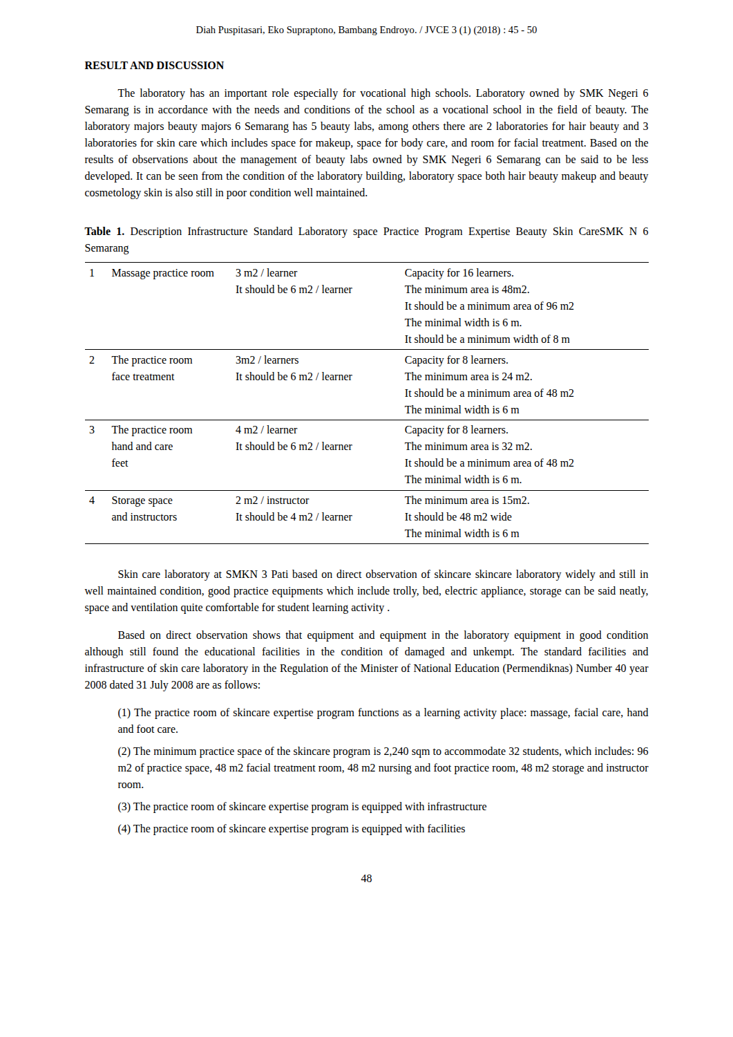Diah Puspitasari, Eko Supraptono, Bambang Endroyo. / JVCE 3 (1) (2018) : 45 - 50
Result and Discussion
The laboratory has an important role especially for vocational high schools. Laboratory owned by SMK Negeri 6 Semarang is in accordance with the needs and conditions of the school as a vocational school in the field of beauty. The laboratory majors beauty majors 6 Semarang has 5 beauty labs, among others there are 2 laboratories for hair beauty and 3 laboratories for skin care which includes space for makeup, space for body care, and room for facial treatment. Based on the results of observations about the management of beauty labs owned by SMK Negeri 6 Semarang can be said to be less developed. It can be seen from the condition of the laboratory building, laboratory space both hair beauty makeup and beauty cosmetology skin is also still in poor condition well maintained.
Table 1. Description Infrastructure Standard Laboratory space Practice Program Expertise Beauty Skin CareSMK N 6 Semarang
| 1 | Massage practice room | 3 m2 / learner It should be 6 m2 / learner | Capacity for 16 learners. The minimum area is 48m2. It should be a minimum area of 96 m2 The minimal width is 6 m. It should be a minimum width of 8 m |
| 2 | The practice room face treatment | 3m2 / learners It should be 6 m2 / learner | Capacity for 8 learners. The minimum area is 24 m2. It should be a minimum area of 48 m2 The minimal width is 6 m |
| 3 | The practice room hand and care feet | 4 m2 / learner It should be 6 m2 / learner | Capacity for 8 learners. The minimum area is 32 m2. It should be a minimum area of 48 m2 The minimal width is 6 m. |
| 4 | Storage space and instructors | 2 m2 / instructor It should be 4 m2 / learner | The minimum area is 15m2. It should be 48 m2 wide The minimal width is 6 m |
Skin care laboratory at SMKN 3 Pati based on direct observation of skincare skincare laboratory widely and still in well maintained condition, good practice equipments which include trolly, bed, electric appliance, storage can be said neatly, space and ventilation quite comfortable for student learning activity .
Based on direct observation shows that equipment and equipment in the laboratory equipment in good condition although still found the educational facilities in the condition of damaged and unkempt. The standard facilities and infrastructure of skin care laboratory in the Regulation of the Minister of National Education (Permendiknas) Number 40 year 2008 dated 31 July 2008 are as follows:
(1) The practice room of skincare expertise program functions as a learning activity place: massage, facial care, hand and foot care.
(2) The minimum practice space of the skincare program is 2,240 sqm to accommodate 32 students, which includes: 96 m2 of practice space, 48 m2 facial treatment room, 48 m2 nursing and foot practice room, 48 m2 storage and instructor room.
(3) The practice room of skincare expertise program is equipped with infrastructure
(4) The practice room of skincare expertise program is equipped with facilities
48